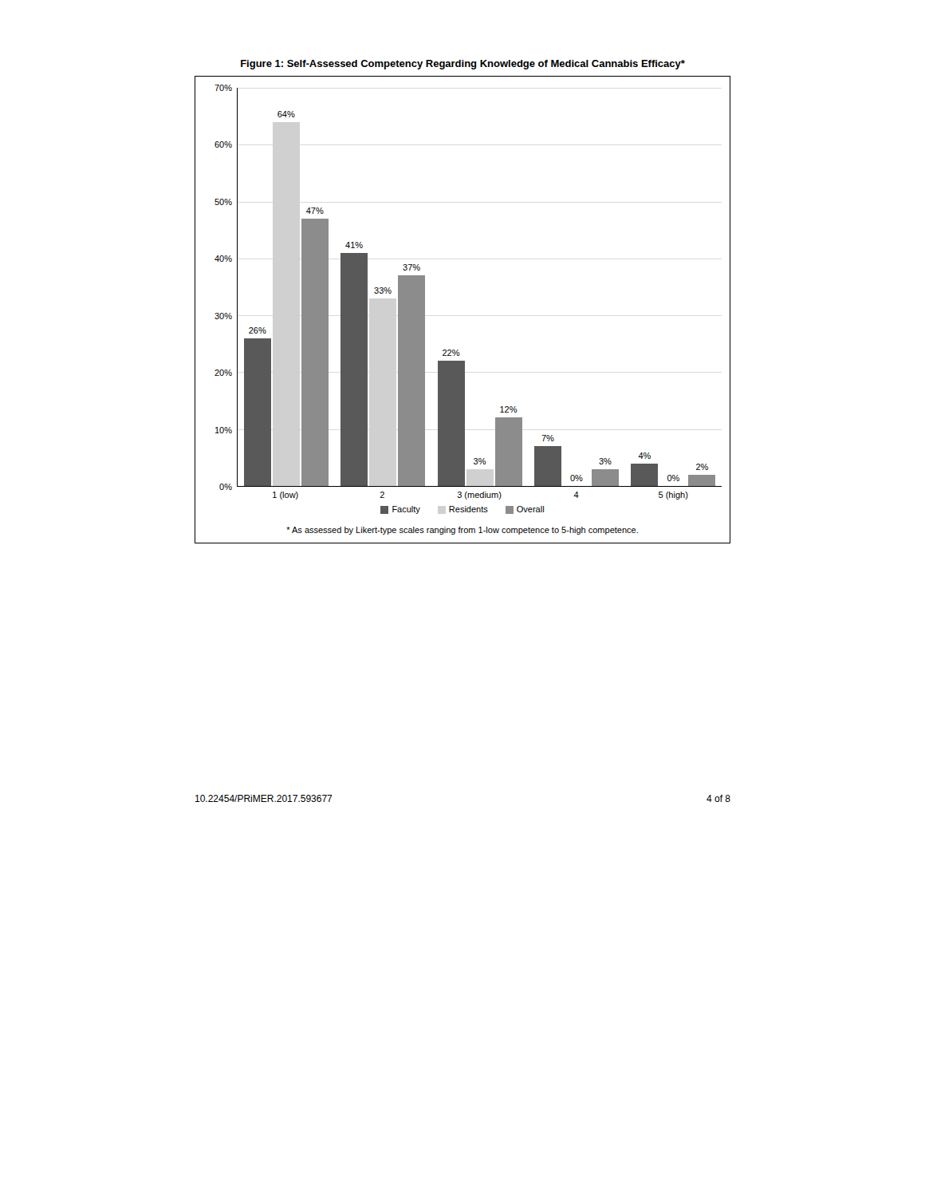Figure 1: Self-Assessed Competency Regarding Knowledge of Medical Cannabis Efficacy*
70% 60% 50% 40% 30% 20% 10% 0%
26%
64%
47%
41%
33%
37%
22%
3%
12%
7%
0%
3%
4%
0%
2%
1 (low)
2
3 (medium)
4
5 (high)
Faculty
Residents
Overall
* As assessed by Likert-type scales ranging from 1-low competence to 5-high competence.
10.22454/PRiMER.2017.593677
4 of 8